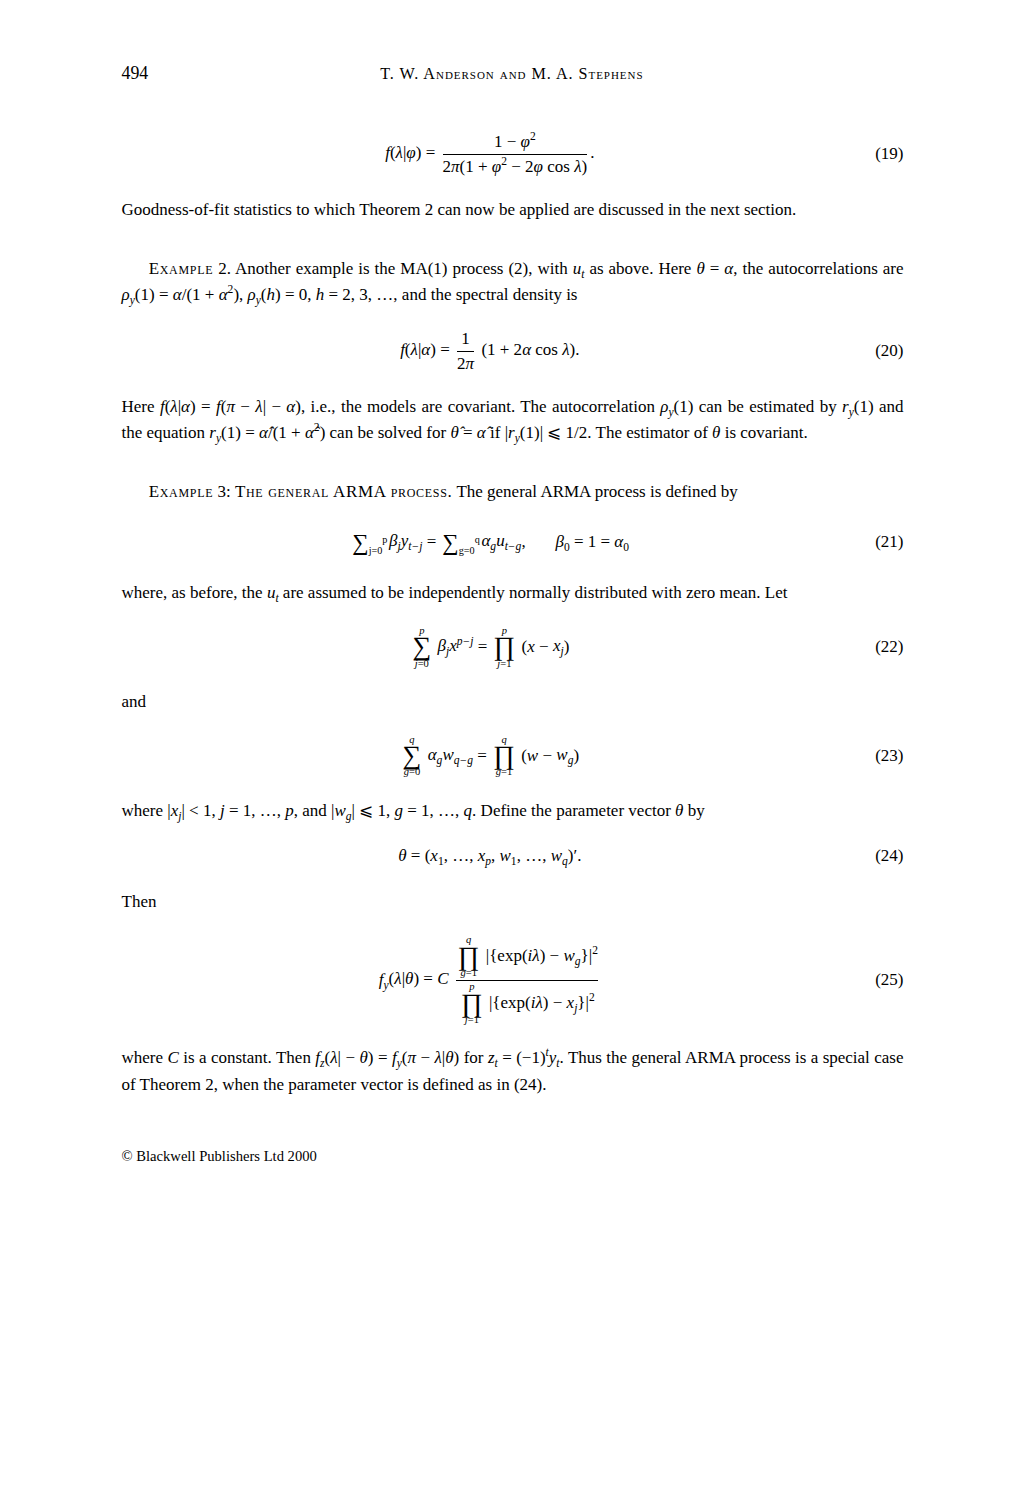494
T. W. Anderson and M. A. Stephens
f(λ|φ) = 1 − φ2 2π(1 + φ2 − 2φ cos λ) .
(19)
Goodness-of-fit statistics to which Theorem 2 can now be applied are discussed in the next section.
Example 2. Another example is the MA(1) process (2), with ut as above. Here θ = α, the autocorrelations are ρy(1) = α/(1 + α2), ρy(h) = 0, h = 2, 3, …, and the spectral density is
f(λ|α) = 1 2π (1 + 2α cos λ).
(20)
Here f(λ|α) = f(π − λ| − α), i.e., the models are covariant. The autocorrelation ρy(1) can be estimated by ry(1) and the equation ry(1) = α̂/(1 + α̂2) can be solved for θ̂ = α̂ if |ry(1)| ⩽ 1/2. The estimator of θ is covariant.
Example 3: The general ARMA process. The general ARMA process is defined by
∑j=0p βjyt−j = ∑g=0q αgut−g, β0 = 1 = α0
(21)
where, as before, the ut are assumed to be independently normally distributed with zero mean. Let
p ∑ j=0 βjxp−j = p ∏ j=1 (x − xj)
(22)
and
q ∑ g=0 αgwq−g = q ∏ g=1 (w − wg)
(23)
where |xj| < 1, j = 1, …, p, and |wg| ⩽ 1, g = 1, …, q. Define the parameter vector θ by
θ = (x1, …, xp, w1, …, wq)′.
(24)
Then
fy(λ|θ) = C q ∏ g=1 |{exp(iλ) − wg}|2 p ∏ j=1 |{exp(iλ) − xj}|2
(25)
where C is a constant. Then fz(λ| − θ) = fy(π − λ|θ) for zt = (−1)tyt. Thus the general ARMA process is a special case of Theorem 2, when the parameter vector is defined as in (24).
© Blackwell Publishers Ltd 2000